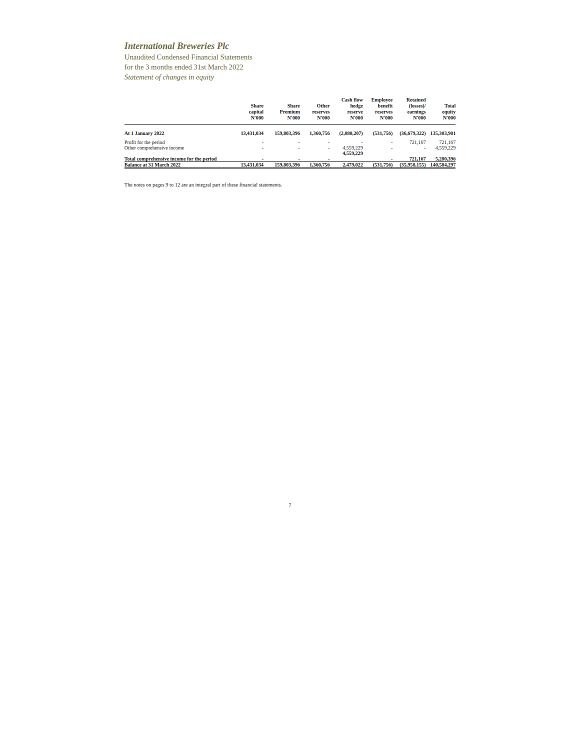International Breweries Plc
Unaudited Condensed Financial Statements
for the 3 months ended 31st March 2022
Statement of changes in equity
| | Share capital N'000 | Share Premium N'000 | Other reserves N'000 | Cash flow hedge reserve N'000 | Employee benefit reserves N'000 | Retained (losses)/ earnings N'000 | Total equity N'000 |
| --- | --- | --- | --- | --- | --- | --- | --- |
| At 1 January 2022 | 13,431,034 | 159,803,396 | 1,360,756 | (2,080,207) | (531,756) | (36,679,322) | 135,303,901 |
| Profit for the period | - | - | - | - | - | 721,167 | 721,167 |
| Other comprehensive income | - | - | - | 4,559,229 | - | - | 4,559,229 |
| | | | | 4,559,229 | | | |
| Total comprehensive income for the period | - | - | - | | - | 721,167 | 5,280,396 |
| Balance at 31 March 2022 | 13,431,034 | 159,803,396 | 1,360,756 | 2,479,022 | (531,756) | (35,958,155) | 140,584,297 |
The notes on pages 9 to 12 are an integral part of these financial statements.
7